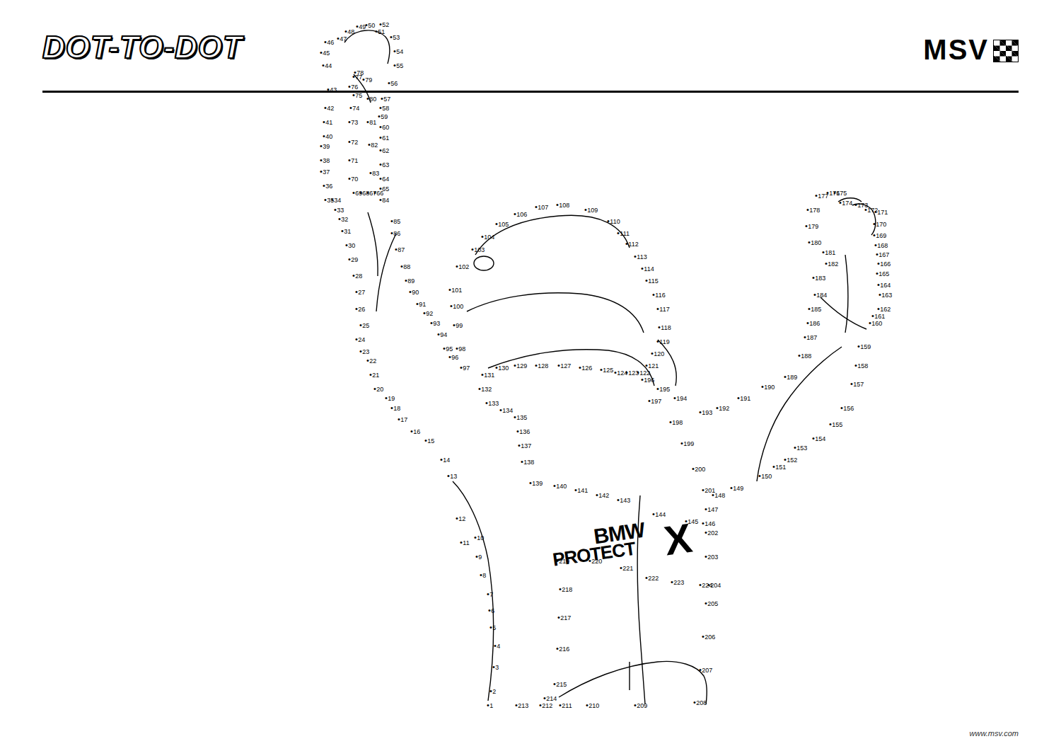DOT-TO-DOT
MSV
44 45 46 47 48 49 50 51 52 53 54 55 56 57 58 59 60 61 62 63 64 65 66 67 68 69 70 71 72 73 74 75 76 77 78 79 80 81 82 83 84 85 86 87 88 89 90 91 92 93 94 95 96 97 98 99 100 101 102 103 104 105 106 107 108 109 110 111 112 113 114 115 116 117 118 119 120 121 122 123 124 125 126 127 128 129 130 131 132 133 134 135 136 137 138 139 140 141 142 143 144 145 146 147 148 149 150 151 152 153 154 155 156 157 158 159 160 161 162 163 164 165 166 167 168 169 170 171 172 173 174 175 176 177 178 179 180 181 182 183 184 185 186 187 188 189 190 191 192 193 194 195 196 197 198 199 200 201 202 203 204 205 206 207 208 209 210 211 212 213 214 215 216 217 218 219 220 221 222 223 224 1 2 3 4 5 6 7 8 9 10 11 12 13 14 15 16 17 18 19 20 21 22 23 24 25 26 27 28 29 30 31 32 33 34 35 36 37 38 39 40 41 42 43
BMW PROTECT X
www.msv.com